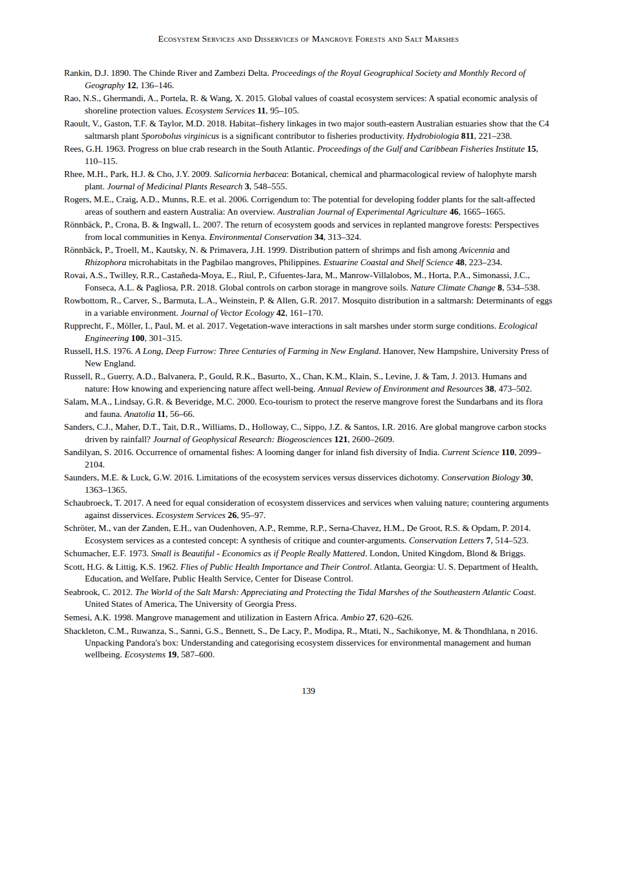Ecosystem Services and Disservices of Mangrove Forests and Salt Marshes
Rankin, D.J. 1890. The Chinde River and Zambezi Delta. Proceedings of the Royal Geographical Society and Monthly Record of Geography 12, 136–146.
Rao, N.S., Ghermandi, A., Portela, R. & Wang, X. 2015. Global values of coastal ecosystem services: A spatial economic analysis of shoreline protection values. Ecosystem Services 11, 95–105.
Raoult, V., Gaston, T.F. & Taylor, M.D. 2018. Habitat–fishery linkages in two major south-eastern Australian estuaries show that the C4 saltmarsh plant Sporobolus virginicus is a significant contributor to fisheries productivity. Hydrobiologia 811, 221–238.
Rees, G.H. 1963. Progress on blue crab research in the South Atlantic. Proceedings of the Gulf and Caribbean Fisheries Institute 15, 110–115.
Rhee, M.H., Park, H.J. & Cho, J.Y. 2009. Salicornia herbacea: Botanical, chemical and pharmacological review of halophyte marsh plant. Journal of Medicinal Plants Research 3, 548–555.
Rogers, M.E., Craig, A.D., Munns, R.E. et al. 2006. Corrigendum to: The potential for developing fodder plants for the salt-affected areas of southern and eastern Australia: An overview. Australian Journal of Experimental Agriculture 46, 1665–1665.
Rönnbäck, P., Crona, B. & Ingwall, L. 2007. The return of ecosystem goods and services in replanted mangrove forests: Perspectives from local communities in Kenya. Environmental Conservation 34, 313–324.
Rönnbäck, P., Troell, M., Kautsky, N. & Primavera, J.H. 1999. Distribution pattern of shrimps and fish among Avicennia and Rhizophora microhabitats in the Pagbilao mangroves, Philippines. Estuarine Coastal and Shelf Science 48, 223–234.
Rovai, A.S., Twilley, R.R., Castañeda-Moya, E., Riul, P., Cifuentes-Jara, M., Manrow-Villalobos, M., Horta, P.A., Simonassi, J.C., Fonseca, A.L. & Pagliosa, P.R. 2018. Global controls on carbon storage in mangrove soils. Nature Climate Change 8, 534–538.
Rowbottom, R., Carver, S., Barmuta, L.A., Weinstein, P. & Allen, G.R. 2017. Mosquito distribution in a saltmarsh: Determinants of eggs in a variable environment. Journal of Vector Ecology 42, 161–170.
Rupprecht, F., Möller, I., Paul, M. et al. 2017. Vegetation-wave interactions in salt marshes under storm surge conditions. Ecological Engineering 100, 301–315.
Russell, H.S. 1976. A Long, Deep Furrow: Three Centuries of Farming in New England. Hanover, New Hampshire, University Press of New England.
Russell, R., Guerry, A.D., Balvanera, P., Gould, R.K., Basurto, X., Chan, K.M., Klain, S., Levine, J. & Tam, J. 2013. Humans and nature: How knowing and experiencing nature affect well-being. Annual Review of Environment and Resources 38, 473–502.
Salam, M.A., Lindsay, G.R. & Beveridge, M.C. 2000. Eco-tourism to protect the reserve mangrove forest the Sundarbans and its flora and fauna. Anatolia 11, 56–66.
Sanders, C.J., Maher, D.T., Tait, D.R., Williams, D., Holloway, C., Sippo, J.Z. & Santos, I.R. 2016. Are global mangrove carbon stocks driven by rainfall? Journal of Geophysical Research: Biogeosciences 121, 2600–2609.
Sandilyan, S. 2016. Occurrence of ornamental fishes: A looming danger for inland fish diversity of India. Current Science 110, 2099–2104.
Saunders, M.E. & Luck, G.W. 2016. Limitations of the ecosystem services versus disservices dichotomy. Conservation Biology 30, 1363–1365.
Schaubroeck, T. 2017. A need for equal consideration of ecosystem disservices and services when valuing nature; countering arguments against disservices. Ecosystem Services 26, 95–97.
Schröter, M., van der Zanden, E.H., van Oudenhoven, A.P., Remme, R.P., Serna-Chavez, H.M., De Groot, R.S. & Opdam, P. 2014. Ecosystem services as a contested concept: A synthesis of critique and counter-arguments. Conservation Letters 7, 514–523.
Schumacher, E.F. 1973. Small is Beautiful - Economics as if People Really Mattered. London, United Kingdom, Blond & Briggs.
Scott, H.G. & Littig, K.S. 1962. Flies of Public Health Importance and Their Control. Atlanta, Georgia: U. S. Department of Health, Education, and Welfare, Public Health Service, Center for Disease Control.
Seabrook, C. 2012. The World of the Salt Marsh: Appreciating and Protecting the Tidal Marshes of the Southeastern Atlantic Coast. United States of America, The University of Georgia Press.
Semesi, A.K. 1998. Mangrove management and utilization in Eastern Africa. Ambio 27, 620–626.
Shackleton, C.M., Ruwanza, S., Sanni, G.S., Bennett, S., De Lacy, P., Modipa, R., Mtati, N., Sachikonye, M. & Thondhlana, n 2016. Unpacking Pandora's box: Understanding and categorising ecosystem disservices for environmental management and human wellbeing. Ecosystems 19, 587–600.
139